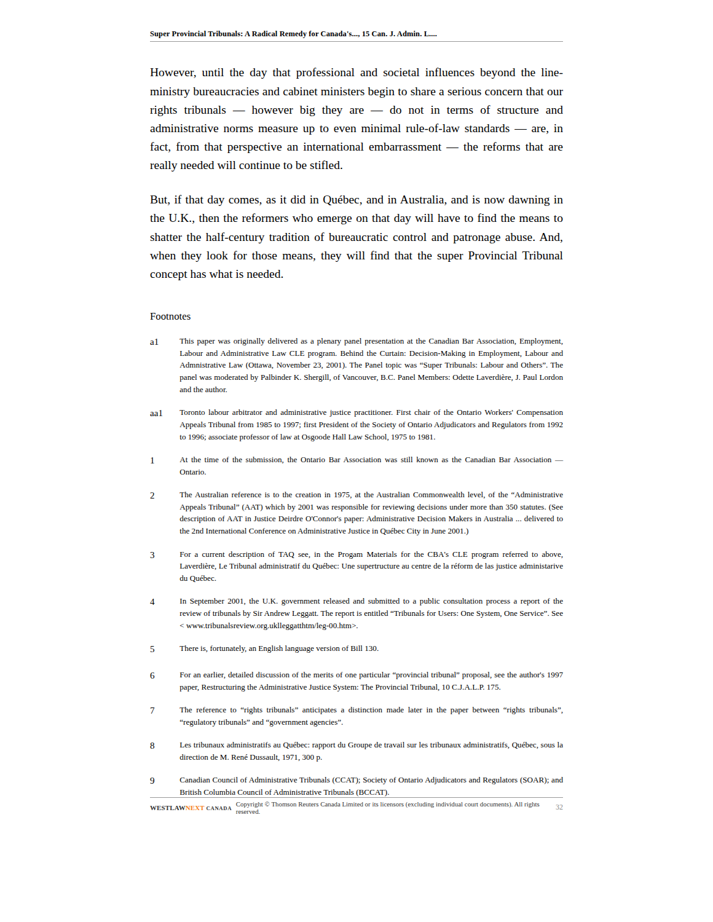Super Provincial Tribunals: A Radical Remedy for Canada's..., 15 Can. J. Admin. L....
However, until the day that professional and societal influences beyond the line-ministry bureaucracies and cabinet ministers begin to share a serious concern that our rights tribunals — however big they are — do not in terms of structure and administrative norms measure up to even minimal rule-of-law standards — are, in fact, from that perspective an international embarrassment — the reforms that are really needed will continue to be stifled.
But, if that day comes, as it did in Québec, and in Australia, and is now dawning in the U.K., then the reformers who emerge on that day will have to find the means to shatter the half-century tradition of bureaucratic control and patronage abuse. And, when they look for those means, they will find that the super Provincial Tribunal concept has what is needed.
Footnotes
| a1 | This paper was originally delivered as a plenary panel presentation at the Canadian Bar Association, Employment, Labour and Administrative Law CLE program. Behind the Curtain: Decision-Making in Employment, Labour and Admnistrative Law (Ottawa, November 23, 2001). The Panel topic was “Super Tribunals: Labour and Others”. The panel was moderated by Palbinder K. Shergill, of Vancouver, B.C. Panel Members: Odette Laverdière, J. Paul Lordon and the author. |
| aa1 | Toronto labour arbitrator and administrative justice practitioner. First chair of the Ontario Workers' Compensation Appeals Tribunal from 1985 to 1997; first President of the Society of Ontario Adjudicators and Regulators from 1992 to 1996; associate professor of law at Osgoode Hall Law School, 1975 to 1981. |
| 1 | At the time of the submission, the Ontario Bar Association was still known as the Canadian Bar Association — Ontario. |
| 2 | The Australian reference is to the creation in 1975, at the Australian Commonwealth level, of the “Administrative Appeals Tribunal” (AAT) which by 2001 was responsible for reviewing decisions under more than 350 statutes. (See description of AAT in Justice Deirdre O'Connor's paper: Administrative Decision Makers in Australia ... delivered to the 2nd International Conference on Administrative Justice in Québec City in June 2001.) |
| 3 | For a current description of TAQ see, in the Progam Materials for the CBA's CLE program referred to above, Laverdière, Le Tribunal administratif du Québec: Une supertructure au centre de la réform de las justice administarive du Québec. |
| 4 | In September 2001, the U.K. government released and submitted to a public consultation process a report of the review of tribunals by Sir Andrew Leggatt. The report is entitled “Tribunals for Users: One System, One Service”. See < www.tribunalsreview.org.uklleggatthtm/leg-00.htm>. |
| 5 | There is, fortunately, an English language version of Bill 130. |
| 6 | For an earlier, detailed discussion of the merits of one particular “provincial tribunal” proposal, see the author's 1997 paper, Restructuring the Administrative Justice System: The Provincial Tribunal, 10 C.J.A.L.P. 175. |
| 7 | The reference to “rights tribunals” anticipates a distinction made later in the paper between “rights tribunals”, “regulatory tribunals” and “government agencies”. |
| 8 | Les tribunaux administratifs au Québec: rapport du Groupe de travail sur les tribunaux administratifs, Québec, sous la direction de M. René Dussault, 1971, 300 p. |
| 9 | Canadian Council of Administrative Tribunals (CCAT); Society of Ontario Adjudicators and Regulators (SOAR); and British Columbia Council of Administrative Tribunals (BCCAT). |
WESTLAWNEXT CANADA Copyright © Thomson Reuters Canada Limited or its licensors (excluding individual court documents). All rights reserved. 32